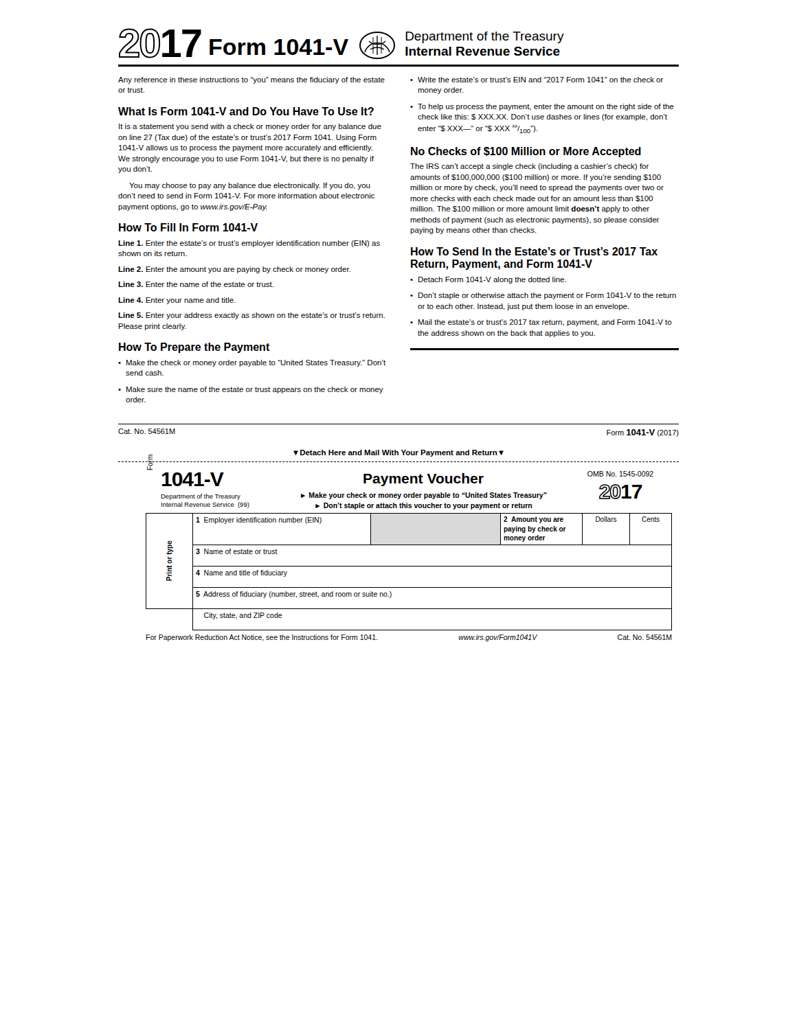2017
Form 1041-V
Department of the Treasury
Internal Revenue Service
Any reference in these instructions to “you” means the fiduciary of the estate or trust.
What Is Form 1041-V and Do You Have To Use It?
It is a statement you send with a check or money order for any balance due on line 27 (Tax due) of the estate’s or trust’s 2017 Form 1041. Using Form 1041-V allows us to process the payment more accurately and efficiently. We strongly encourage you to use Form 1041-V, but there is no penalty if you don’t.
You may choose to pay any balance due electronically. If you do, you don’t need to send in Form 1041-V. For more information about electronic payment options, go to www.irs.gov/E-Pay.
How To Fill In Form 1041-V
Line 1. Enter the estate’s or trust’s employer identification number (EIN) as shown on its return.
Line 2. Enter the amount you are paying by check or money order.
Line 3. Enter the name of the estate or trust.
Line 4. Enter your name and title.
Line 5. Enter your address exactly as shown on the estate’s or trust’s return. Please print clearly.
How To Prepare the Payment
Make the check or money order payable to “United States Treasury.” Don’t send cash.
Make sure the name of the estate or trust appears on the check or money order.
Write the estate’s or trust’s EIN and “2017 Form 1041” on the check or money order.
To help us process the payment, enter the amount on the right side of the check like this: $ XXX.XX. Don’t use dashes or lines (for example, don’t enter “$ XXX—” or “$ XXX xx/100”).
No Checks of $100 Million or More Accepted
The IRS can’t accept a single check (including a cashier’s check) for amounts of $100,000,000 ($100 million) or more. If you’re sending $100 million or more by check, you’ll need to spread the payments over two or more checks with each check made out for an amount less than $100 million. The $100 million or more amount limit doesn’t apply to other methods of payment (such as electronic payments), so please consider paying by means other than checks.
How To Send In the Estate’s or Trust’s 2017 Tax Return, Payment, and Form 1041-V
Detach Form 1041-V along the dotted line.
Don’t staple or otherwise attach the payment or Form 1041-V to the return or to each other. Instead, just put them loose in an envelope.
Mail the estate’s or trust’s 2017 tax return, payment, and Form 1041-V to the address shown on the back that applies to you.
Cat. No. 54561M
Form 1041-V (2017)
▼Detach Here and Mail With Your Payment and Return▼
Form
1041-V
Department of the Treasury
Internal Revenue Service (99)
Payment Voucher
► Make your check or money order payable to “United States Treasury”
► Don’t staple or attach this voucher to your payment or return
OMB No. 1545-0092
2017
| Print or type | 1 Employer identification number (EIN) | | 2 Amount you are paying by check or money order | Dollars | Cents |
| 3 Name of estate or trust |
| 4 Name and title of fiduciary |
| 5 Address of fiduciary (number, street, and room or suite no.) |
| | City, state, and ZIP code |
For Paperwork Reduction Act Notice, see the Instructions for Form 1041.
www.irs.gov/Form1041V
Cat. No. 54561M